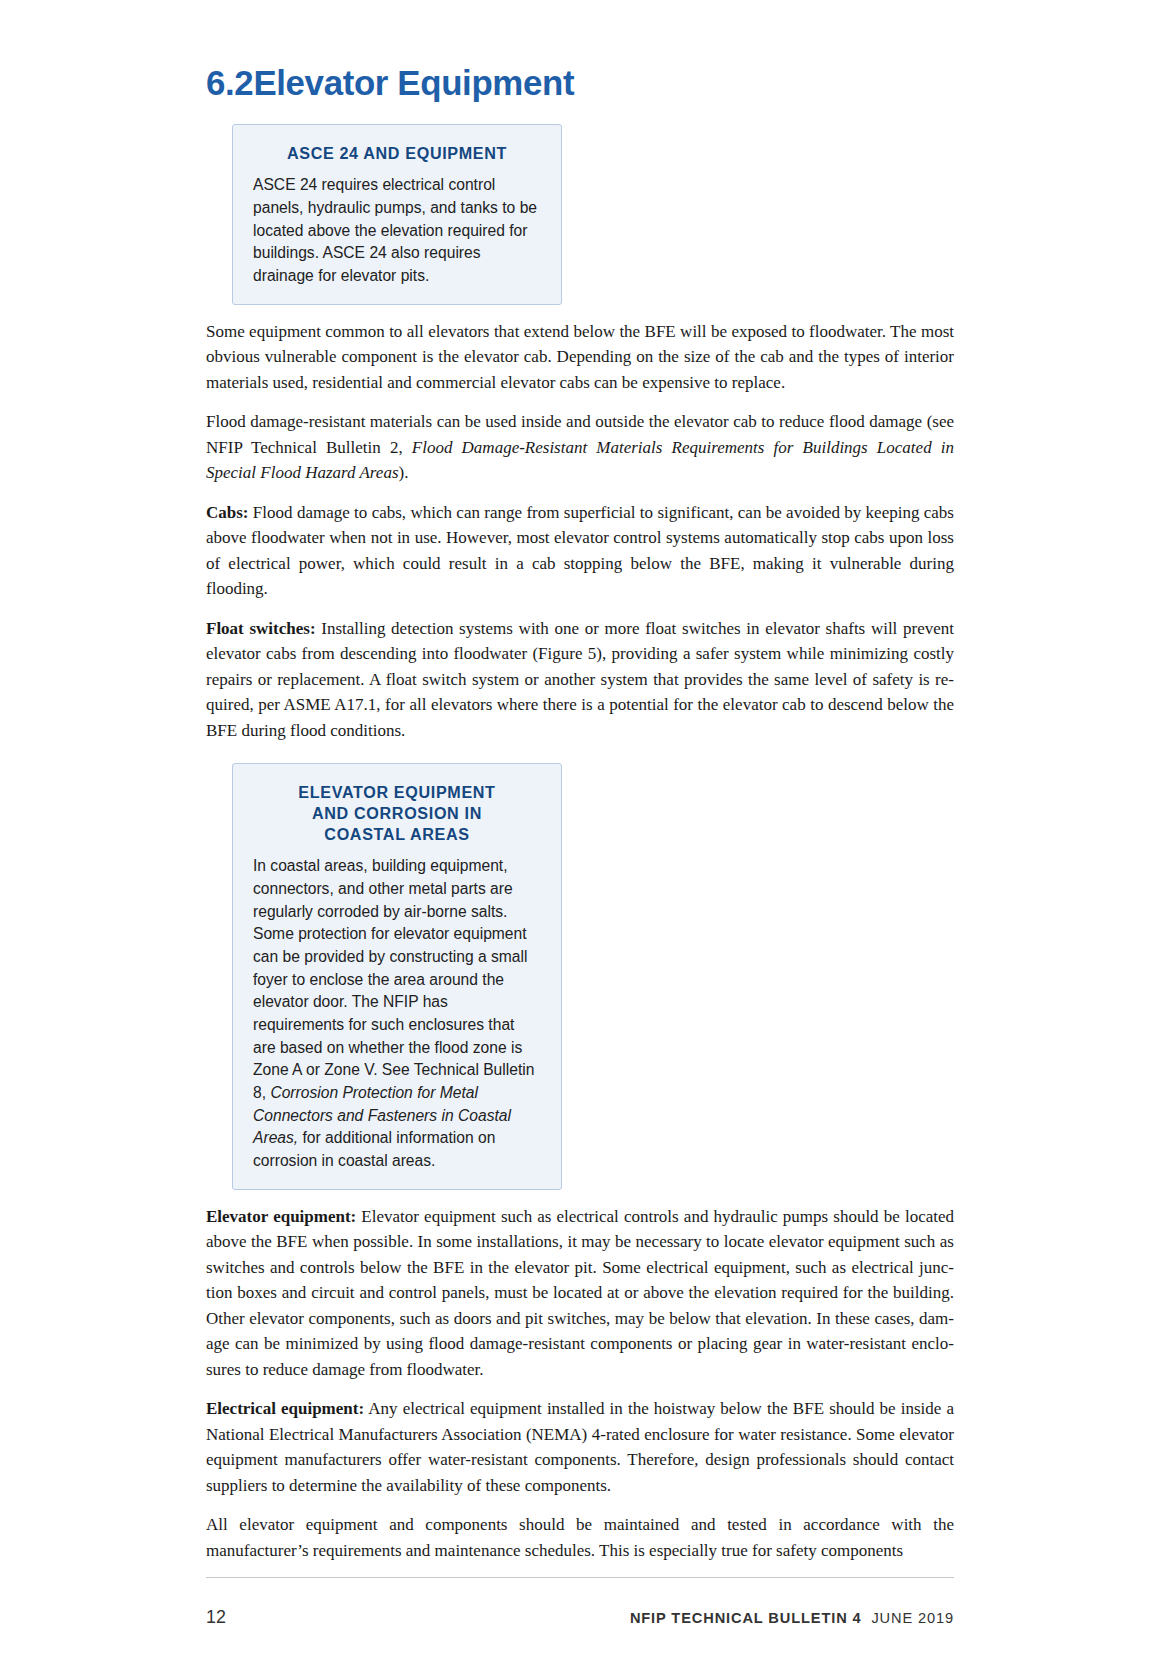6.2 Elevator Equipment
ASCE 24 and Equipment
ASCE 24 requires electrical control panels, hydraulic pumps, and tanks to be located above the elevation required for buildings. ASCE 24 also requires drainage for elevator pits.
Some equipment common to all elevators that extend below the BFE will be exposed to floodwater. The most obvious vulnerable component is the elevator cab. Depending on the size of the cab and the types of interior materials used, residential and commercial elevator cabs can be expensive to replace.
Flood damage-resistant materials can be used inside and outside the elevator cab to reduce flood damage (see NFIP Technical Bulletin 2, Flood Damage-Resistant Materials Requirements for Buildings Located in Special Flood Hazard Areas).
Cabs: Flood damage to cabs, which can range from superficial to significant, can be avoided by keeping cabs above floodwater when not in use. However, most elevator control systems automatically stop cabs upon loss of electrical power, which could result in a cab stopping below the BFE, making it vulnerable during flooding.
Float switches: Installing detection systems with one or more float switches in elevator shafts will prevent elevator cabs from descending into floodwater (Figure 5), providing a safer system while minimizing costly repairs or replacement. A float switch system or another system that provides the same level of safety is required, per ASME A17.1, for all elevators where there is a potential for the elevator cab to descend below the BFE during flood conditions.
Elevator Equipment
and Corrosion in
Coastal Areas
In coastal areas, building equipment, connectors, and other metal parts are regularly corroded by air-borne salts. Some protection for elevator equipment can be provided by constructing a small foyer to enclose the area around the elevator door. The NFIP has requirements for such enclosures that are based on whether the flood zone is Zone A or Zone V. See Technical Bulletin 8, Corrosion Protection for Metal Connectors and Fasteners in Coastal Areas, for additional information on corrosion in coastal areas.
Elevator equipment: Elevator equipment such as electrical controls and hydraulic pumps should be located above the BFE when possible. In some installations, it may be necessary to locate elevator equipment such as switches and controls below the BFE in the elevator pit. Some electrical equipment, such as electrical junction boxes and circuit and control panels, must be located at or above the elevation required for the building. Other elevator components, such as doors and pit switches, may be below that elevation. In these cases, damage can be minimized by using flood damage-resistant components or placing gear in water-resistant enclosures to reduce damage from floodwater.
Electrical equipment: Any electrical equipment installed in the hoistway below the BFE should be inside a National Electrical Manufacturers Association (NEMA) 4-rated enclosure for water resistance. Some elevator equipment manufacturers offer water-resistant components. Therefore, design professionals should contact suppliers to determine the availability of these components.
All elevator equipment and components should be maintained and tested in accordance with the manufacturer’s requirements and maintenance schedules. This is especially true for safety components
12
NFIP TECHNICAL BULLETIN 4 JUNE 2019